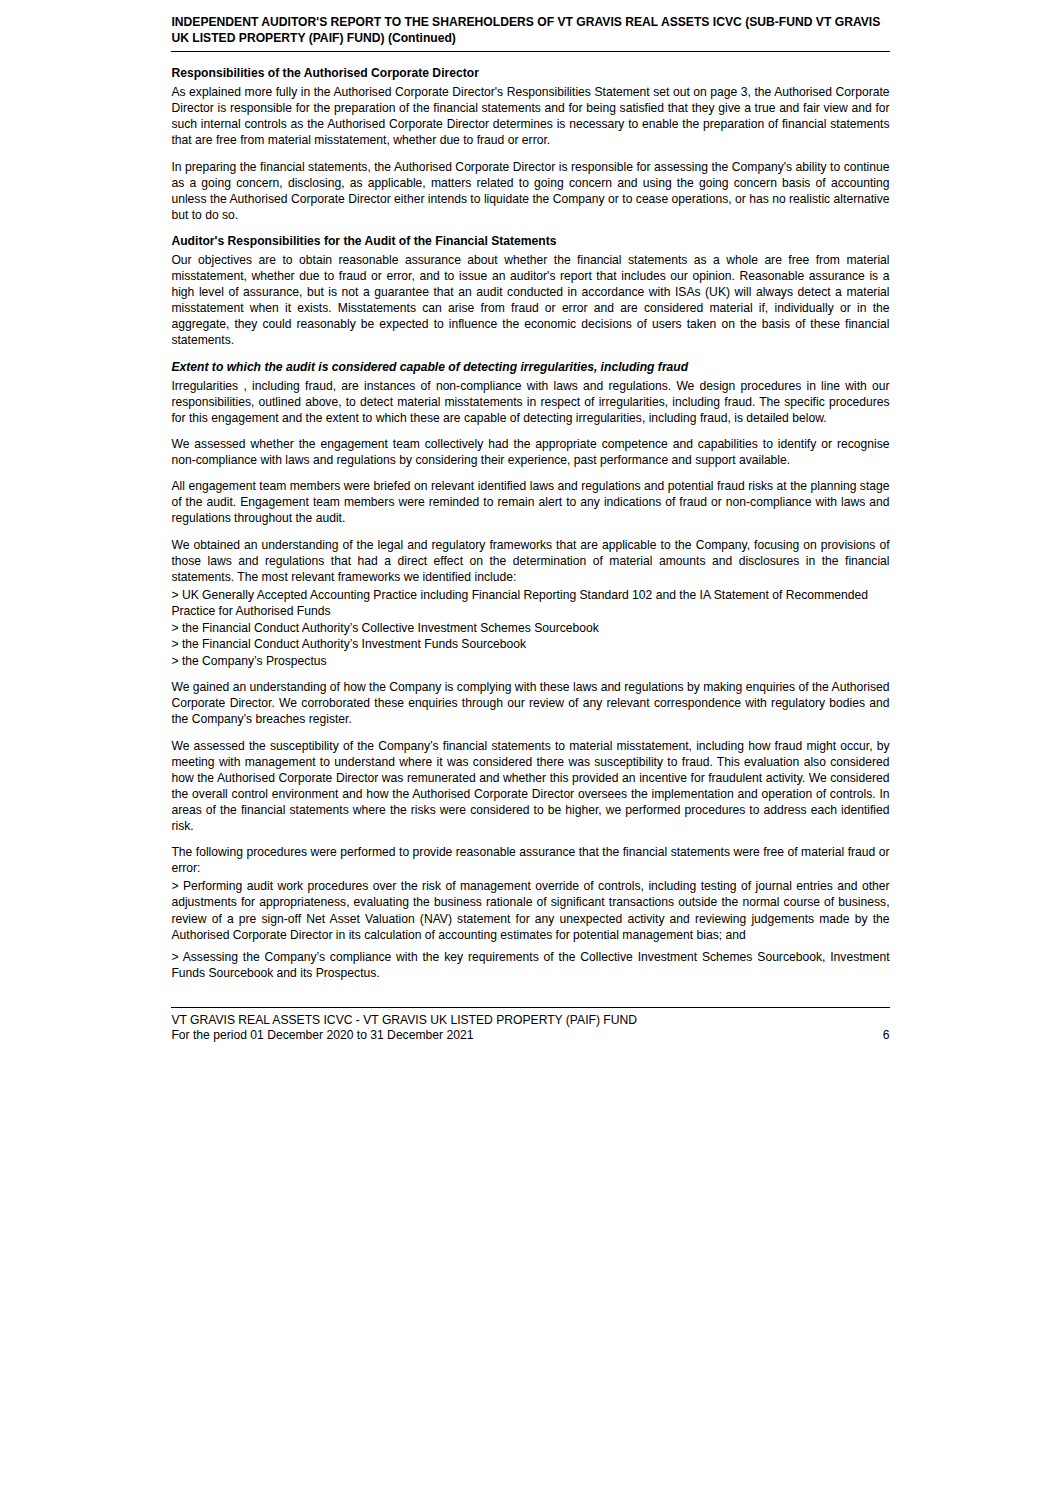INDEPENDENT AUDITOR'S REPORT TO THE SHAREHOLDERS OF VT GRAVIS REAL ASSETS ICVC (SUB-FUND VT GRAVIS UK LISTED PROPERTY (PAIF) FUND) (Continued)
Responsibilities of the Authorised Corporate Director
As explained more fully in the Authorised Corporate Director's Responsibilities Statement set out on page 3, the Authorised Corporate Director is responsible for the preparation of the financial statements and for being satisfied that they give a true and fair view and for such internal controls as the Authorised Corporate Director determines is necessary to enable the preparation of financial statements that are free from material misstatement, whether due to fraud or error.
In preparing the financial statements, the Authorised Corporate Director is responsible for assessing the Company's ability to continue as a going concern, disclosing, as applicable, matters related to going concern and using the going concern basis of accounting unless the Authorised Corporate Director either intends to liquidate the Company or to cease operations, or has no realistic alternative but to do so.
Auditor's Responsibilities for the Audit of the Financial Statements
Our objectives are to obtain reasonable assurance about whether the financial statements as a whole are free from material misstatement, whether due to fraud or error, and to issue an auditor's report that includes our opinion. Reasonable assurance is a high level of assurance, but is not a guarantee that an audit conducted in accordance with ISAs (UK) will always detect a material misstatement when it exists. Misstatements can arise from fraud or error and are considered material if, individually or in the aggregate, they could reasonably be expected to influence the economic decisions of users taken on the basis of these financial statements.
Extent to which the audit is considered capable of detecting irregularities, including fraud
Irregularities , including fraud, are instances of non-compliance with laws and regulations. We design procedures in line with our responsibilities, outlined above, to detect material misstatements in respect of irregularities, including fraud. The specific procedures for this engagement and the extent to which these are capable of detecting irregularities, including fraud, is detailed below.
We assessed whether the engagement team collectively had the appropriate competence and capabilities to identify or recognise non-compliance with laws and regulations by considering their experience, past performance and support available.
All engagement team members were briefed on relevant identified laws and regulations and potential fraud risks at the planning stage of the audit. Engagement team members were reminded to remain alert to any indications of fraud or non-compliance with laws and regulations throughout the audit.
We obtained an understanding of the legal and regulatory frameworks that are applicable to the Company, focusing on provisions of those laws and regulations that had a direct effect on the determination of material amounts and disclosures in the financial statements. The most relevant frameworks we identified include:
> UK Generally Accepted Accounting Practice including Financial Reporting Standard 102 and the IA Statement of Recommended Practice for Authorised Funds
> the Financial Conduct Authority’s Collective Investment Schemes Sourcebook
> the Financial Conduct Authority’s Investment Funds Sourcebook
> the Company’s Prospectus
We gained an understanding of how the Company is complying with these laws and regulations by making enquiries of the Authorised Corporate Director. We corroborated these enquiries through our review of any relevant correspondence with regulatory bodies and the Company’s breaches register.
We assessed the susceptibility of the Company’s financial statements to material misstatement, including how fraud might occur, by meeting with management to understand where it was considered there was susceptibility to fraud. This evaluation also considered how the Authorised Corporate Director was remunerated and whether this provided an incentive for fraudulent activity. We considered the overall control environment and how the Authorised Corporate Director oversees the implementation and operation of controls. In areas of the financial statements where the risks were considered to be higher, we performed procedures to address each identified risk.
The following procedures were performed to provide reasonable assurance that the financial statements were free of material fraud or error:
> Performing audit work procedures over the risk of management override of controls, including testing of journal entries and other adjustments for appropriateness, evaluating the business rationale of significant transactions outside the normal course of business, review of a pre sign-off Net Asset Valuation (NAV) statement for any unexpected activity and reviewing judgements made by the Authorised Corporate Director in its calculation of accounting estimates for potential management bias; and
> Assessing the Company’s compliance with the key requirements of the Collective Investment Schemes Sourcebook, Investment Funds Sourcebook and its Prospectus.
VT GRAVIS REAL ASSETS ICVC - VT GRAVIS UK LISTED PROPERTY (PAIF) FUND
For the period 01 December 2020 to 31 December 2021
6